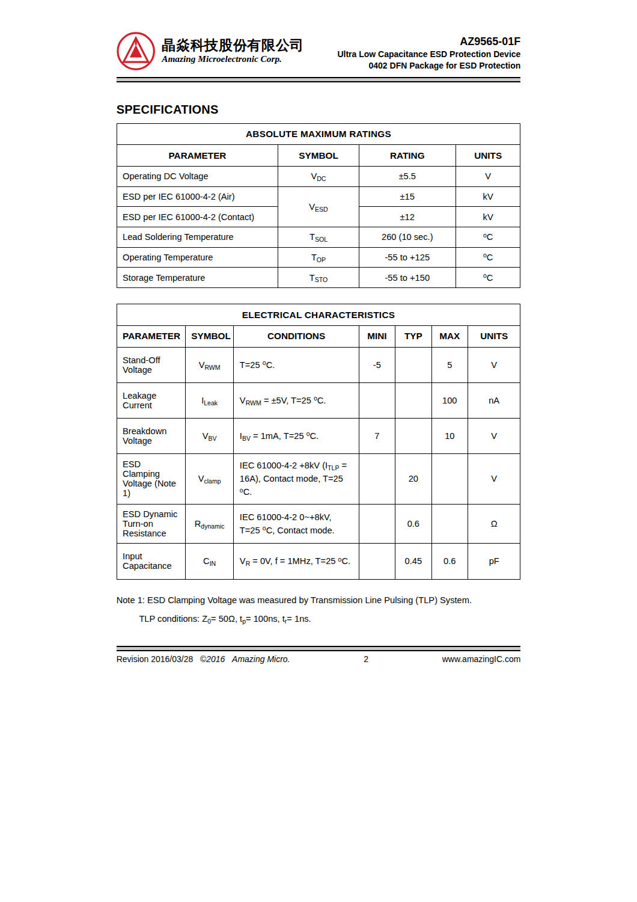晶焱科技股份有限公司
Amazing Microelectronic Corp.
AZ9565-01F
Ultra Low Capacitance ESD Protection Device
0402 DFN Package for ESD Protection
SPECIFICATIONS
ABSOLUTE MAXIMUM RATINGS
| PARAMETER | SYMBOL | RATING | UNITS |
| --- | --- | --- | --- |
| Operating DC Voltage | V DC | ±5.5 | V |
| ESD per IEC 61000-4-2 (Air) | V ESD | ±15 | kV |
| ESD per IEC 61000-4-2 (Contact) | ±12 | kV |
| Lead Soldering Temperature | T SOL | 260 (10 sec.) | o C |
| Operating Temperature | T OP | -55 to +125 | o C |
| Storage Temperature | T STO | -55 to +150 | o C |
ELECTRICAL CHARACTERISTICS
| PARAMETER | SYMBOL | CONDITIONS | MINI | TYP | MAX | UNITS |
| --- | --- | --- | --- | --- | --- | --- |
| Stand-Off Voltage | V RWM | T=25 o C. | -5 | | 5 | V |
| Leakage Current | I Leak | V RWM = ±5V, T=25 o C. | | | 100 | nA |
| Breakdown Voltage | V BV | I BV = 1mA, T=25 o C. | 7 | | 10 | V |
| ESD Clamping Voltage (Note 1) | V clamp | IEC 61000-4-2 +8kV (I TLP = 16A), Contact mode, T=25 o C. | | 20 | | V |
| ESD Dynamic Turn-on Resistance | R dynamic | IEC 61000-4-2 0~+8kV, T=25 o C, Contact mode. | | 0.6 | | Ω |
| Input Capacitance | C IN | V R = 0V, f = 1MHz, T=25 o C. | | 0.45 | 0.6 | pF |
Note 1: ESD Clamping Voltage was measured by Transmission Line Pulsing (TLP) System.
TLP conditions: Z0= 50Ω, tp= 100ns, tr= 1ns.
Revision 2016/03/28 ©2016 Amazing Micro.
2
www.amazingIC.com